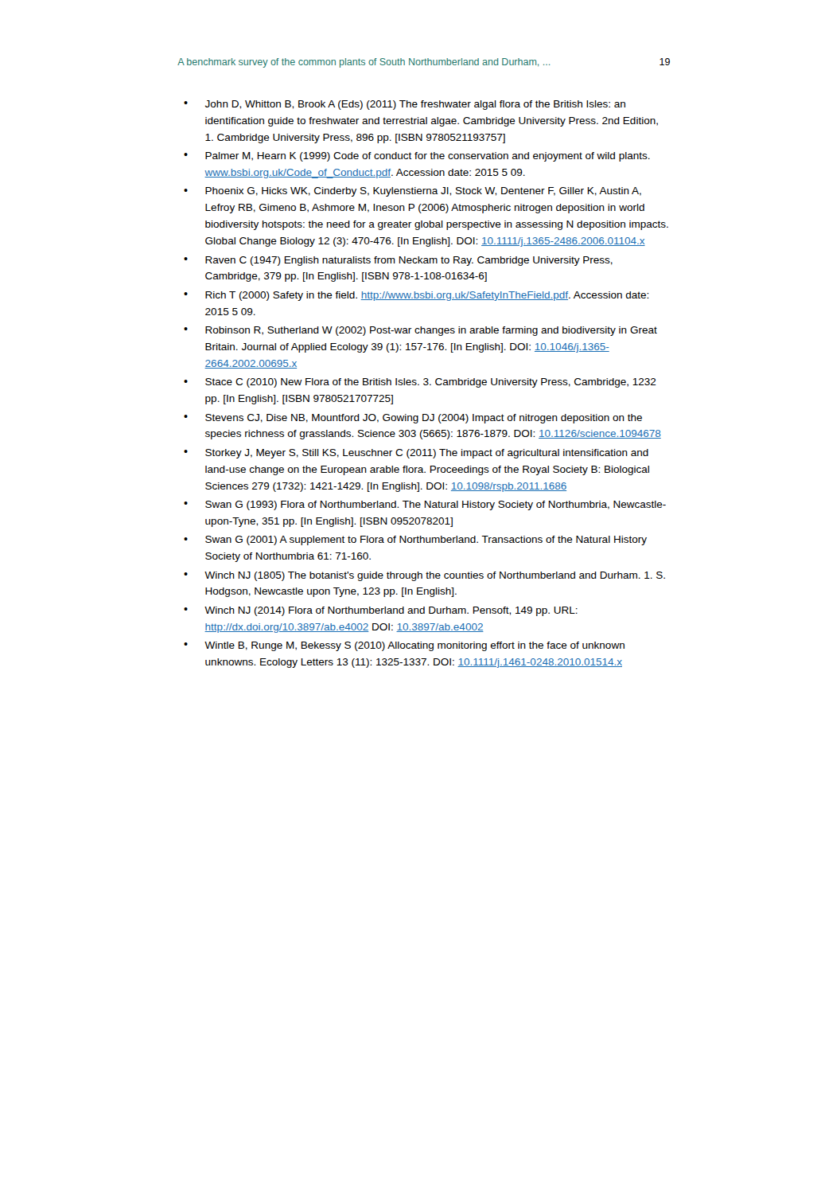A benchmark survey of the common plants of South Northumberland and Durham, ... 19
John D, Whitton B, Brook A (Eds) (2011) The freshwater algal flora of the British Isles: an identification guide to freshwater and terrestrial algae. Cambridge University Press. 2nd Edition, 1. Cambridge University Press, 896 pp. [ISBN 9780521193757]
Palmer M, Hearn K (1999) Code of conduct for the conservation and enjoyment of wild plants. www.bsbi.org.uk/Code_of_Conduct.pdf. Accession date: 2015 5 09.
Phoenix G, Hicks WK, Cinderby S, Kuylenstierna JI, Stock W, Dentener F, Giller K, Austin A, Lefroy RB, Gimeno B, Ashmore M, Ineson P (2006) Atmospheric nitrogen deposition in world biodiversity hotspots: the need for a greater global perspective in assessing N deposition impacts. Global Change Biology 12 (3): 470-476. [In English]. DOI: 10.1111/j.1365-2486.2006.01104.x
Raven C (1947) English naturalists from Neckam to Ray. Cambridge University Press, Cambridge, 379 pp. [In English]. [ISBN 978-1-108-01634-6]
Rich T (2000) Safety in the field. http://www.bsbi.org.uk/SafetyInTheField.pdf. Accession date: 2015 5 09.
Robinson R, Sutherland W (2002) Post-war changes in arable farming and biodiversity in Great Britain. Journal of Applied Ecology 39 (1): 157-176. [In English]. DOI: 10.1046/j.1365-2664.2002.00695.x
Stace C (2010) New Flora of the British Isles. 3. Cambridge University Press, Cambridge, 1232 pp. [In English]. [ISBN 9780521707725]
Stevens CJ, Dise NB, Mountford JO, Gowing DJ (2004) Impact of nitrogen deposition on the species richness of grasslands. Science 303 (5665): 1876-1879. DOI: 10.1126/science.1094678
Storkey J, Meyer S, Still KS, Leuschner C (2011) The impact of agricultural intensification and land-use change on the European arable flora. Proceedings of the Royal Society B: Biological Sciences 279 (1732): 1421-1429. [In English]. DOI: 10.1098/rspb.2011.1686
Swan G (1993) Flora of Northumberland. The Natural History Society of Northumbria, Newcastle-upon-Tyne, 351 pp. [In English]. [ISBN 0952078201]
Swan G (2001) A supplement to Flora of Northumberland. Transactions of the Natural History Society of Northumbria 61: 71-160.
Winch NJ (1805) The botanist's guide through the counties of Northumberland and Durham. 1. S. Hodgson, Newcastle upon Tyne, 123 pp. [In English].
Winch NJ (2014) Flora of Northumberland and Durham. Pensoft, 149 pp. URL: http://dx.doi.org/10.3897/ab.e4002 DOI: 10.3897/ab.e4002
Wintle B, Runge M, Bekessy S (2010) Allocating monitoring effort in the face of unknown unknowns. Ecology Letters 13 (11): 1325-1337. DOI: 10.1111/j.1461-0248.2010.01514.x